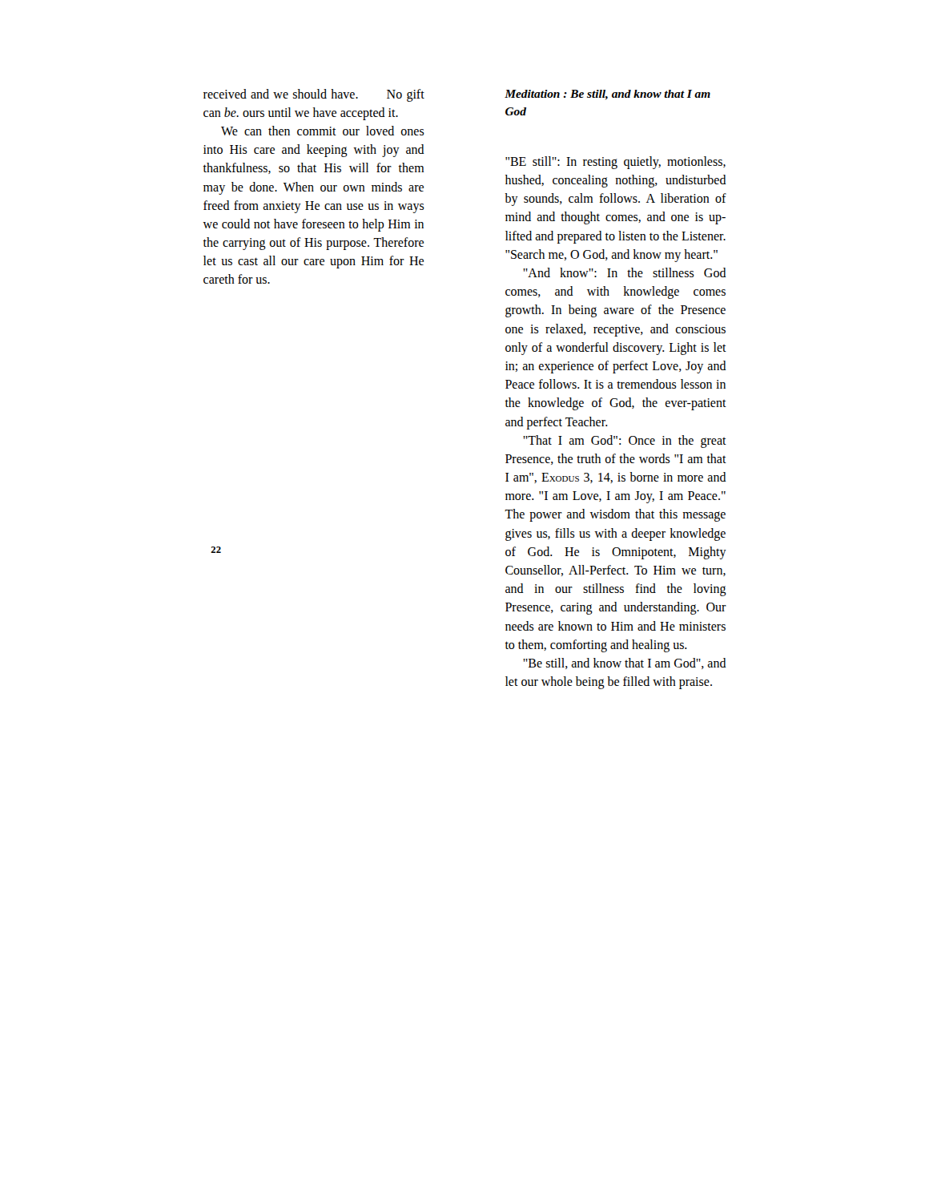received and we should have. No gift can be. ours until we have accepted it.
We can then commit our loved ones into His care and keeping with joy and thankfulness, so that His will for them may be done. When our own minds are freed from anxiety He can use us in ways we could not have foreseen to help Him in the carrying out of His purpose. Therefore let us cast all our care upon Him for He careth for us.
Meditation : Be still, and know that I am God
"BE still": In resting quietly, motionless, hushed, concealing nothing, undisturbed by sounds, calm follows. A liberation of mind and thought comes, and one is uplifted and prepared to listen to the Listener. "Search me, O God, and know my heart."
"And know": In the stillness God comes, and with knowledge comes growth. In being aware of the Presence one is relaxed, receptive, and conscious only of a wonderful discovery. Light is let in; an experience of perfect Love, Joy and Peace follows. It is a tremendous lesson in the knowledge of God, the ever-patient and perfect Teacher.
"That I am God": Once in the great Presence, the truth of the words "I am that I am", Exodus 3, 14, is borne in more and more. "I am Love, I am Joy, I am Peace." The power and wisdom that this message gives us, fills us with a deeper knowledge of God. He is Omnipotent, Mighty Counsellor, All-Perfect. To Him we turn, and in our stillness find the loving Presence, caring and understanding. Our needs are known to Him and He ministers to them, comforting and healing us.
"Be still, and know that I am God", and let our whole being be filled with praise.
22